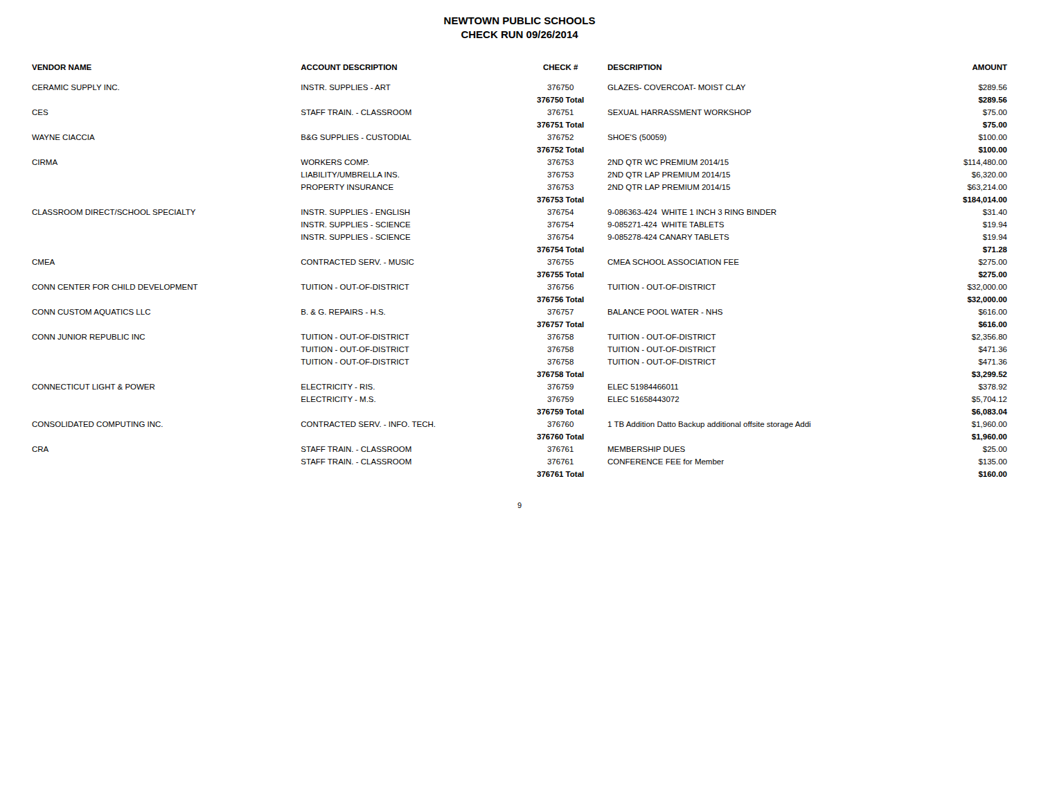NEWTOWN PUBLIC SCHOOLS
CHECK RUN 09/26/2014
| VENDOR NAME | ACCOUNT DESCRIPTION | CHECK # | DESCRIPTION | AMOUNT |
| --- | --- | --- | --- | --- |
| CERAMIC SUPPLY INC. | INSTR. SUPPLIES - ART | 376750 | GLAZES- COVERCOAT- MOIST CLAY | $289.56 |
| | | 376750 Total | | $289.56 |
| CES | STAFF TRAIN. - CLASSROOM | 376751 | SEXUAL HARRASSMENT WORKSHOP | $75.00 |
| | | 376751 Total | | $75.00 |
| WAYNE CIACCIA | B&G SUPPLIES - CUSTODIAL | 376752 | SHOE'S (50059) | $100.00 |
| | | 376752 Total | | $100.00 |
| CIRMA | WORKERS COMP. | 376753 | 2ND QTR WC PREMIUM 2014/15 | $114,480.00 |
| | LIABILITY/UMBRELLA INS. | 376753 | 2ND QTR LAP PREMIUM 2014/15 | $6,320.00 |
| | PROPERTY INSURANCE | 376753 | 2ND QTR LAP PREMIUM 2014/15 | $63,214.00 |
| | | 376753 Total | | $184,014.00 |
| CLASSROOM DIRECT/SCHOOL SPECIALTY | INSTR. SUPPLIES - ENGLISH | 376754 | 9-086363-424 WHITE 1 INCH 3 RING BINDER | $31.40 |
| | INSTR. SUPPLIES - SCIENCE | 376754 | 9-085271-424 WHITE TABLETS | $19.94 |
| | INSTR. SUPPLIES - SCIENCE | 376754 | 9-085278-424 CANARY TABLETS | $19.94 |
| | | 376754 Total | | $71.28 |
| CMEA | CONTRACTED SERV. - MUSIC | 376755 | CMEA SCHOOL ASSOCIATION FEE | $275.00 |
| | | 376755 Total | | $275.00 |
| CONN CENTER FOR CHILD DEVELOPMENT | TUITION - OUT-OF-DISTRICT | 376756 | TUITION - OUT-OF-DISTRICT | $32,000.00 |
| | | 376756 Total | | $32,000.00 |
| CONN CUSTOM AQUATICS LLC | B. & G. REPAIRS - H.S. | 376757 | BALANCE POOL WATER - NHS | $616.00 |
| | | 376757 Total | | $616.00 |
| CONN JUNIOR REPUBLIC INC | TUITION - OUT-OF-DISTRICT | 376758 | TUITION - OUT-OF-DISTRICT | $2,356.80 |
| | TUITION - OUT-OF-DISTRICT | 376758 | TUITION - OUT-OF-DISTRICT | $471.36 |
| | TUITION - OUT-OF-DISTRICT | 376758 | TUITION - OUT-OF-DISTRICT | $471.36 |
| | | 376758 Total | | $3,299.52 |
| CONNECTICUT LIGHT & POWER | ELECTRICITY - RIS. | 376759 | ELEC 51984466011 | $378.92 |
| | ELECTRICITY - M.S. | 376759 | ELEC 51658443072 | $5,704.12 |
| | | 376759 Total | | $6,083.04 |
| CONSOLIDATED COMPUTING INC. | CONTRACTED SERV. - INFO. TECH. | 376760 | 1 TB Addition Datto Backup additional offsite storage Addi | $1,960.00 |
| | | 376760 Total | | $1,960.00 |
| CRA | STAFF TRAIN. - CLASSROOM | 376761 | MEMBERSHIP DUES | $25.00 |
| | STAFF TRAIN. - CLASSROOM | 376761 | CONFERENCE FEE for Member | $135.00 |
| | | 376761 Total | | $160.00 |
9